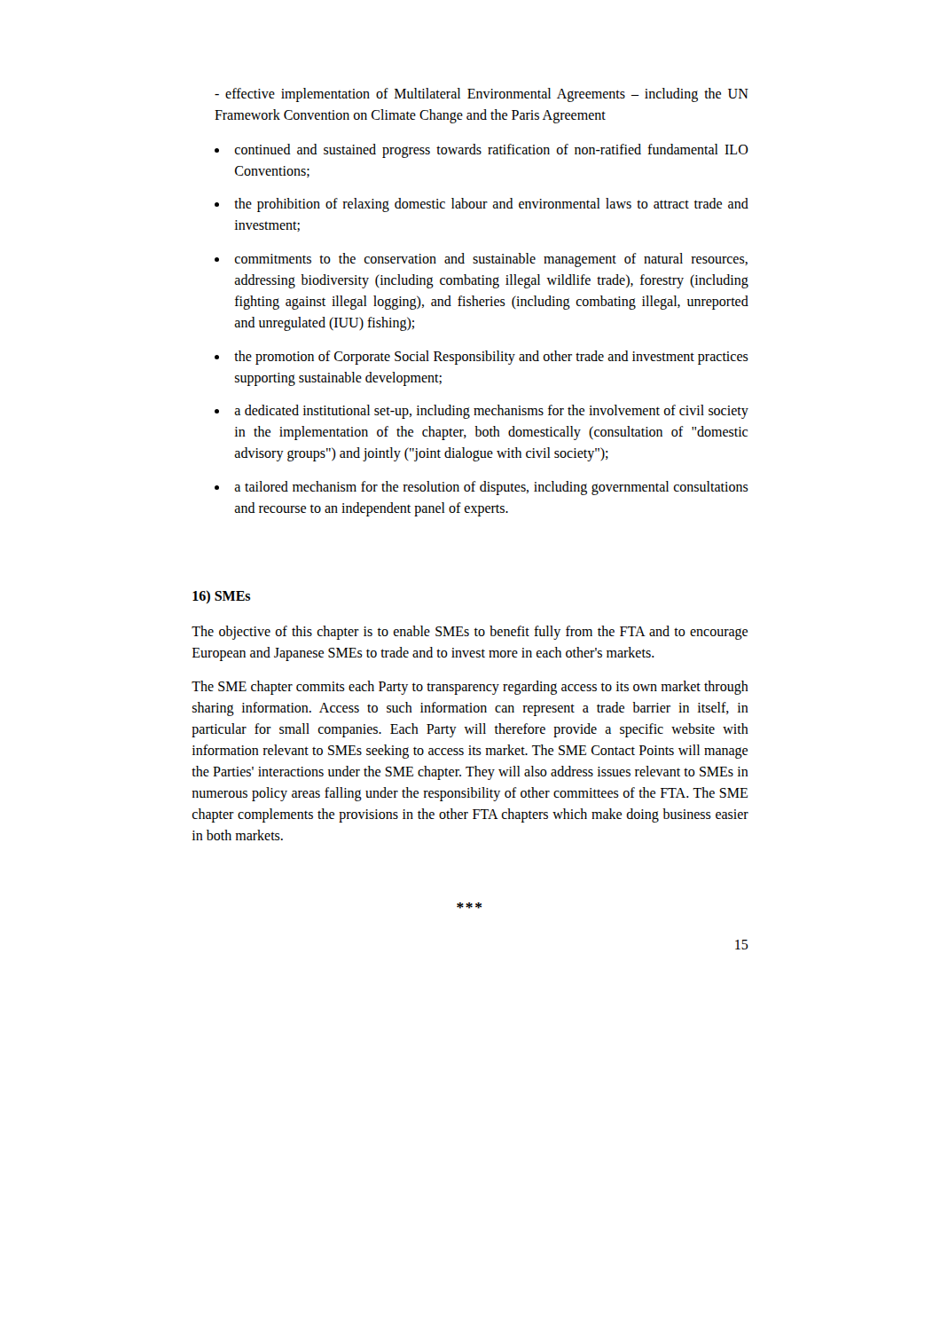- effective implementation of Multilateral Environmental Agreements – including the UN Framework Convention on Climate Change and the Paris Agreement
continued and sustained progress towards ratification of non-ratified fundamental ILO Conventions;
the prohibition of relaxing domestic labour and environmental laws to attract trade and investment;
commitments to the conservation and sustainable management of natural resources, addressing biodiversity (including combating illegal wildlife trade), forestry (including fighting against illegal logging), and fisheries (including combating illegal, unreported and unregulated (IUU) fishing);
the promotion of Corporate Social Responsibility and other trade and investment practices supporting sustainable development;
a dedicated institutional set-up, including mechanisms for the involvement of civil society in the implementation of the chapter, both domestically (consultation of "domestic advisory groups") and jointly ("joint dialogue with civil society");
a tailored mechanism for the resolution of disputes, including governmental consultations and recourse to an independent panel of experts.
16) SMEs
The objective of this chapter is to enable SMEs to benefit fully from the FTA and to encourage European and Japanese SMEs to trade and to invest more in each other's markets.
The SME chapter commits each Party to transparency regarding access to its own market through sharing information. Access to such information can represent a trade barrier in itself, in particular for small companies. Each Party will therefore provide a specific website with information relevant to SMEs seeking to access its market. The SME Contact Points will manage the Parties' interactions under the SME chapter. They will also address issues relevant to SMEs in numerous policy areas falling under the responsibility of other committees of the FTA. The SME chapter complements the provisions in the other FTA chapters which make doing business easier in both markets.
***
15